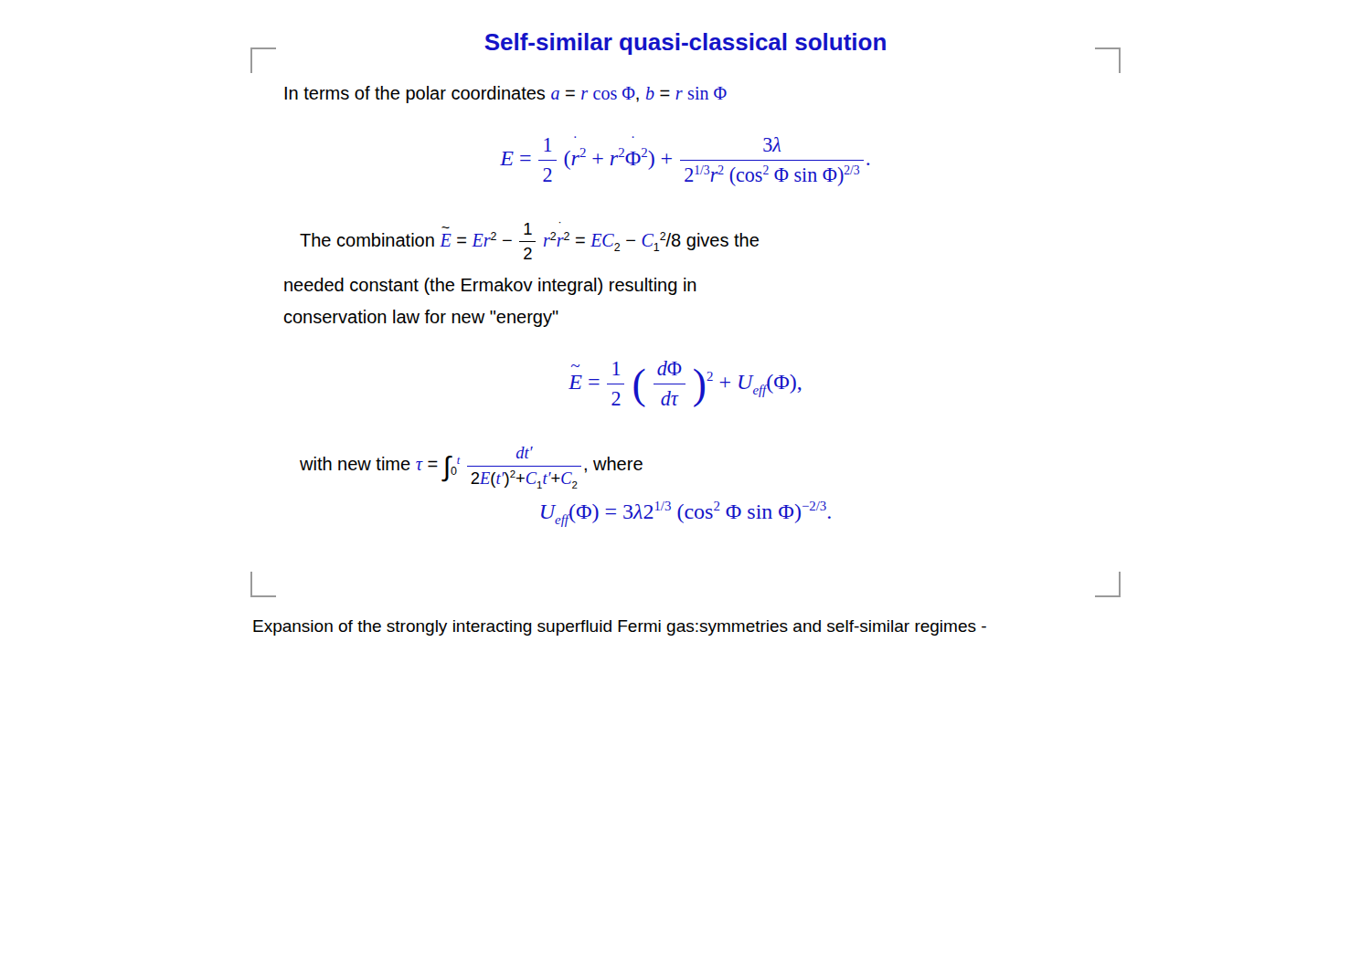Self-similar quasi-classical solution
In terms of the polar coordinates a = r cos Φ, b = r sin Φ
E = 12 (̇r2 + r2̇Φ2) + 3λ 21/3r2 (cos2 Φ sin Φ)2/3 .
The combination ~E = Er2 − 12 r2̇r2 = EC2 − C12/8 gives the
needed constant (the Ermakov integral) resulting in
conservation law for new "energy"
~E = 12 ( d Φ dτ )2 + Ueff(Φ),
with new time τ = ∫0t dt′2E(t′)2+C1t′+C2, where
Ueff(Φ) = 3λ21/3 (cos2 Φ sin Φ)−2/3.
Expansion of the strongly interacting superfluid Fermi gas:symmetries and self-similar regimes -